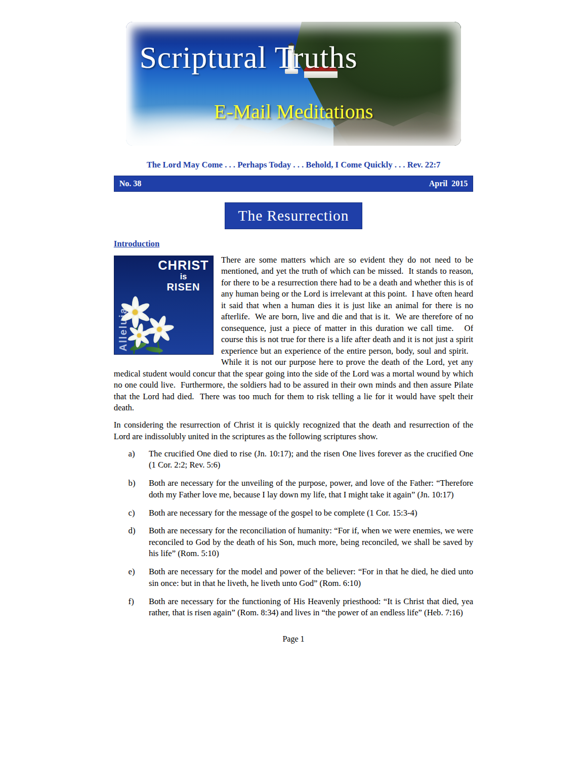Scriptural Truths
E-Mail Meditations
The Lord May Come . . . Perhaps Today . . . Behold, I Come Quickly . . . Rev. 22:7
No. 38 April 2015
The Resurrection
Introduction
CHRIST
is
RISEN
Alleluia
There are some matters which are so evident they do not need to be mentioned, and yet the truth of which can be missed. It stands to reason, for there to be a resurrection there had to be a death and whether this is of any human being or the Lord is irrelevant at this point. I have often heard it said that when a human dies it is just like an animal for there is no afterlife. We are born, live and die and that is it. We are therefore of no consequence, just a piece of matter in this duration we call time. Of course this is not true for there is a life after death and it is not just a spirit experience but an experience of the entire person, body, soul and spirit. While it is not our purpose here to prove the death of the Lord, yet any medical student would concur that the spear going into the side of the Lord was a mortal wound by which no one could live. Furthermore, the soldiers had to be assured in their own minds and then assure Pilate that the Lord had died. There was too much for them to risk telling a lie for it would have spelt their death.
In considering the resurrection of Christ it is quickly recognized that the death and resurrection of the Lord are indissolubly united in the scriptures as the following scriptures show.
a) The crucified One died to rise (Jn. 10:17); and the risen One lives forever as the crucified One (1 Cor. 2:2; Rev. 5:6)
b) Both are necessary for the unveiling of the purpose, power, and love of the Father: “Therefore doth my Father love me, because I lay down my life, that I might take it again” (Jn. 10:17)
c) Both are necessary for the message of the gospel to be complete (1 Cor. 15:3-4)
d) Both are necessary for the reconciliation of humanity: “For if, when we were enemies, we were reconciled to God by the death of his Son, much more, being reconciled, we shall be saved by his life” (Rom. 5:10)
e) Both are necessary for the model and power of the believer: “For in that he died, he died unto sin once: but in that he liveth, he liveth unto God” (Rom. 6:10)
f) Both are necessary for the functioning of His Heavenly priesthood: “It is Christ that died, yea rather, that is risen again” (Rom. 8:34) and lives in “the power of an endless life” (Heb. 7:16)
Page 1